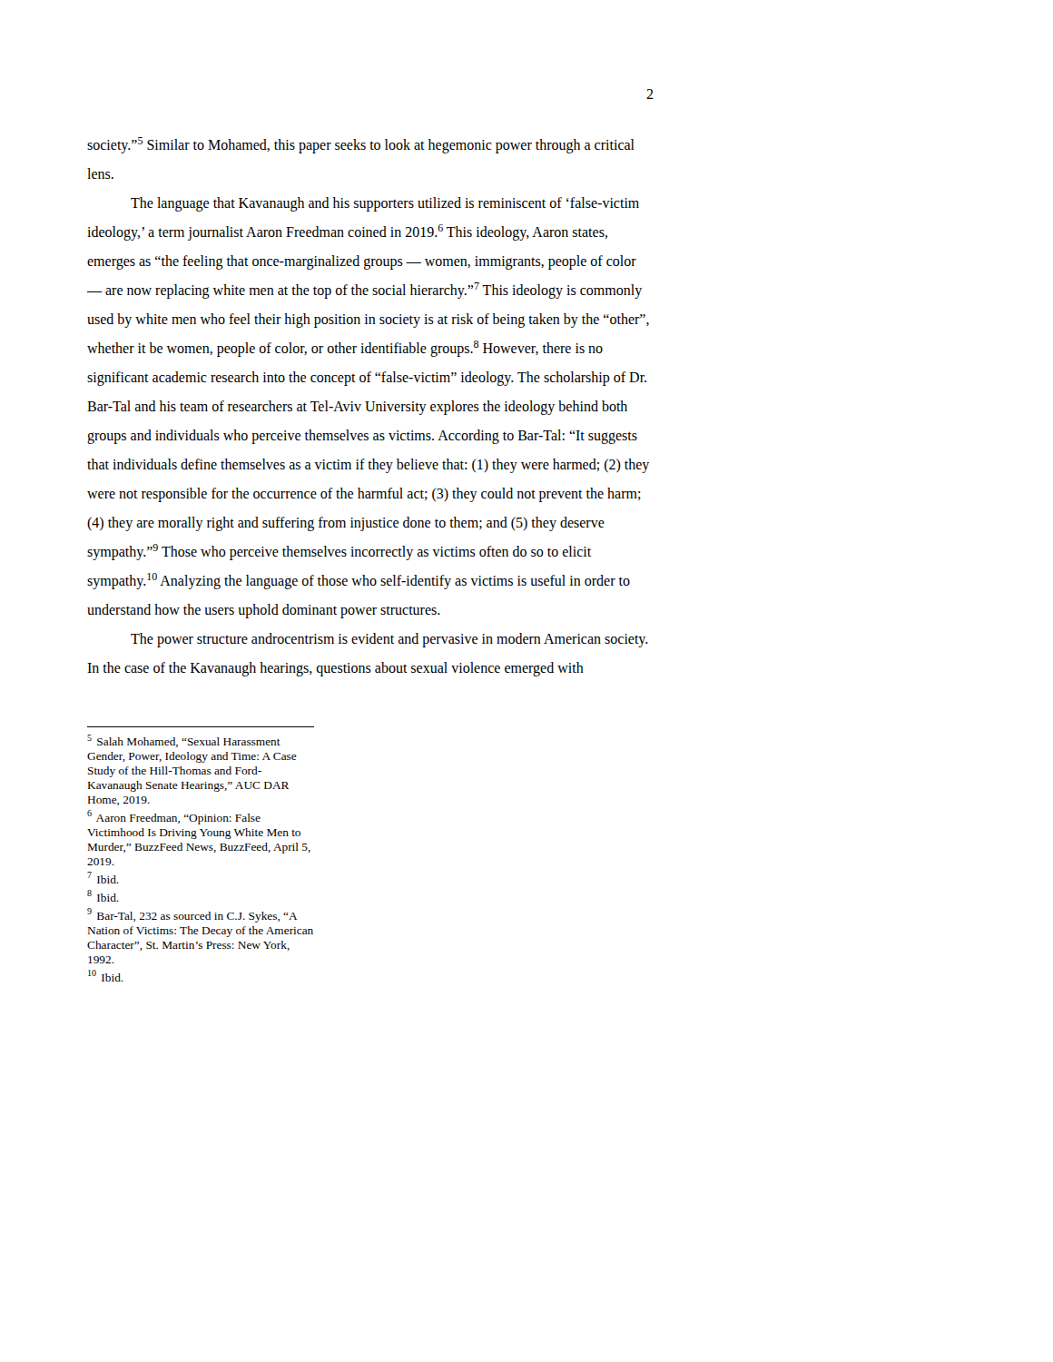2
society.”5 Similar to Mohamed, this paper seeks to look at hegemonic power through a critical lens.
The language that Kavanaugh and his supporters utilized is reminiscent of ‘false-victim ideology,’ a term journalist Aaron Freedman coined in 2019.6 This ideology, Aaron states, emerges as “the feeling that once-marginalized groups — women, immigrants, people of color — are now replacing white men at the top of the social hierarchy.”7 This ideology is commonly used by white men who feel their high position in society is at risk of being taken by the “other”, whether it be women, people of color, or other identifiable groups.8 However, there is no significant academic research into the concept of “false-victim” ideology. The scholarship of Dr. Bar-Tal and his team of researchers at Tel-Aviv University explores the ideology behind both groups and individuals who perceive themselves as victims. According to Bar-Tal: “It suggests that individuals define themselves as a victim if they believe that: (1) they were harmed; (2) they were not responsible for the occurrence of the harmful act; (3) they could not prevent the harm; (4) they are morally right and suffering from injustice done to them; and (5) they deserve sympathy.”9 Those who perceive themselves incorrectly as victims often do so to elicit sympathy.10 Analyzing the language of those who self-identify as victims is useful in order to understand how the users uphold dominant power structures.
The power structure androcentrism is evident and pervasive in modern American society. In the case of the Kavanaugh hearings, questions about sexual violence emerged with
5 Salah Mohamed, “Sexual Harassment Gender, Power, Ideology and Time: A Case Study of the Hill-Thomas and Ford-Kavanaugh Senate Hearings,” AUC DAR Home, 2019.
6 Aaron Freedman, “Opinion: False Victimhood Is Driving Young White Men to Murder,” BuzzFeed News, BuzzFeed, April 5, 2019.
7 Ibid.
8 Ibid.
9 Bar-Tal, 232 as sourced in C.J. Sykes, “A Nation of Victims: The Decay of the American Character”, St. Martin’s Press: New York, 1992.
10 Ibid.